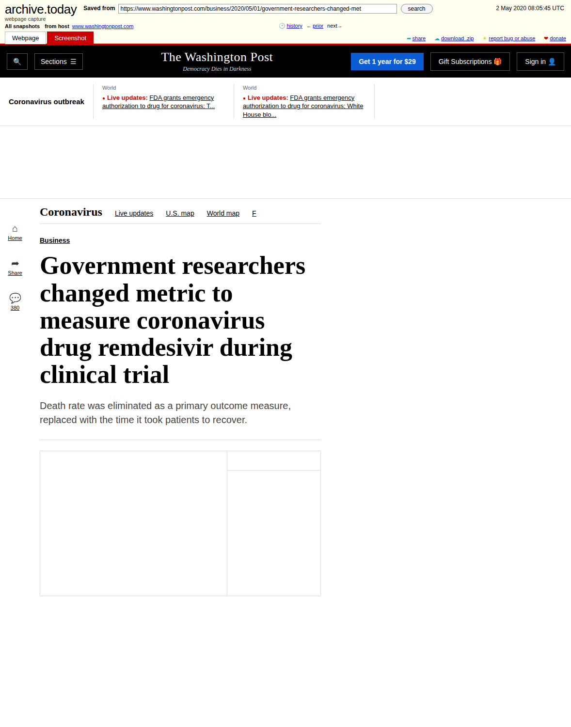archive.today webpage capture
Saved from
search
2 May 2020 08:05:45 UTC
All snapshots from host www.washingtonpost.com 🕑history ←prior next→
Webpage
Screenshot
➦share ☁download .zip ☀report bug or abuse ❤donate
🔍
Sections ☰
The Washington Post
Democracy Dies in Darkness
Get 1 year for $29 Gift Subscriptions 🎁 Sign in 👤
Coronavirus outbreak
World
Live updates: FDA grants emergency authorization to drug for coronavirus; T...
World
Live updates: FDA grants emergency authorization to drug for coronavirus; White House blo...
⌂ Home
➦ Share
💬 380
Coronavirus Live updates U.S. map World map F
Business
Government researchers changed metric to measure coronavirus drug remdesivir during clinical trial
Death rate was eliminated as a primary outcome measure, replaced with the time it took patients to recover.